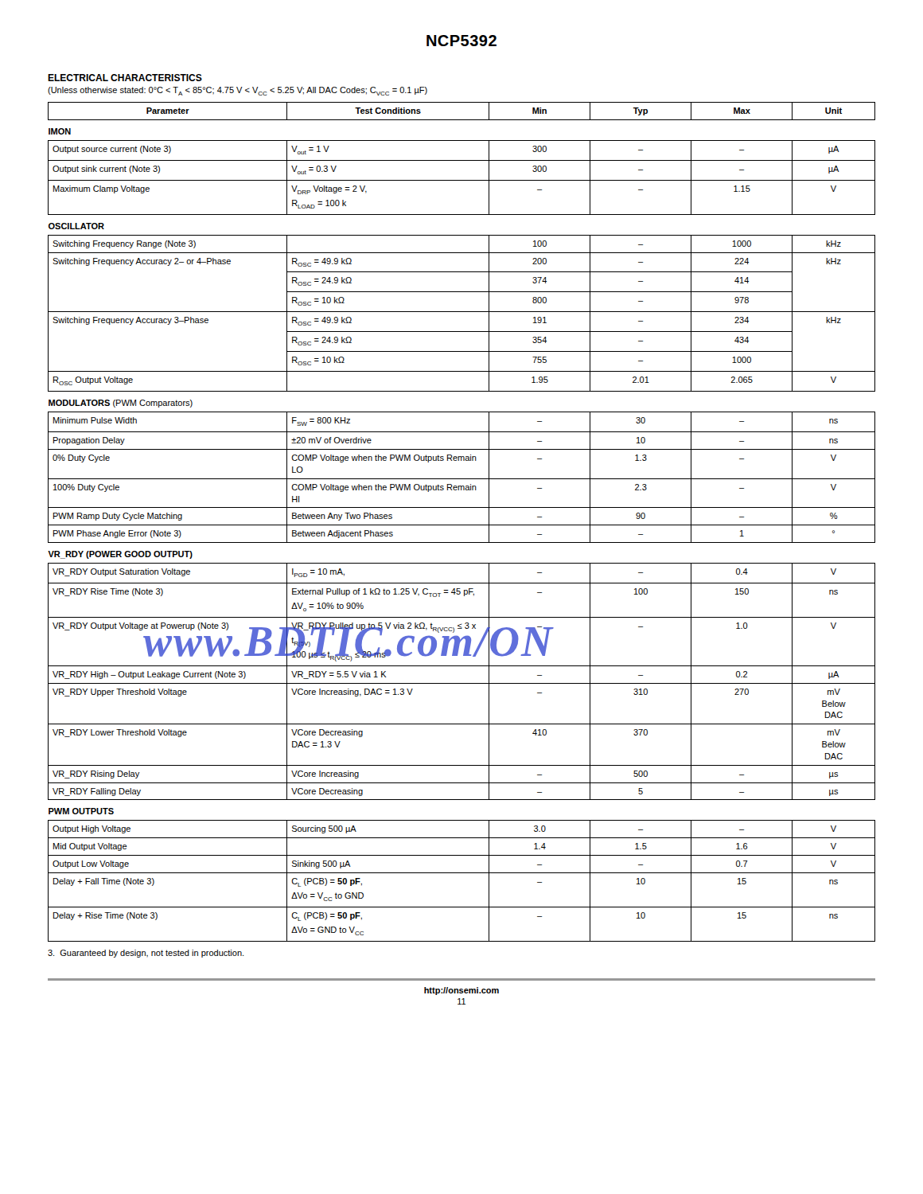NCP5392
ELECTRICAL CHARACTERISTICS
(Unless otherwise stated: 0°C < TA < 85°C; 4.75 V < VCC < 5.25 V; All DAC Codes; CVCC = 0.1 µF)
| Parameter | Test Conditions | Min | Typ | Max | Unit |
| --- | --- | --- | --- | --- | --- |
| IMON |
| Output source current (Note 3) | V out = 1 V | 300 | – | – | µA |
| Output sink current (Note 3) | V out = 0.3 V | 300 | – | – | µA |
| Maximum Clamp Voltage | V DRP Voltage = 2 V, R LOAD = 100 k | – | – | 1.15 | V |
| OSCILLATOR |
| Switching Frequency Range (Note 3) | | 100 | – | 1000 | kHz |
| Switching Frequency Accuracy 2– or 4–Phase | R OSC = 49.9 kΩ | 200 | – | 224 | kHz |
| R OSC = 24.9 kΩ | 374 | – | 414 |
| R OSC = 10 kΩ | 800 | – | 978 |
| Switching Frequency Accuracy 3–Phase | R OSC = 49.9 kΩ | 191 | – | 234 | kHz |
| R OSC = 24.9 kΩ | 354 | – | 434 |
| R OSC = 10 kΩ | 755 | – | 1000 |
| R OSC Output Voltage | | 1.95 | 2.01 | 2.065 | V |
| MODULATORS (PWM Comparators) |
| Minimum Pulse Width | F SW = 800 KHz | – | 30 | – | ns |
| Propagation Delay | ±20 mV of Overdrive | – | 10 | – | ns |
| 0% Duty Cycle | COMP Voltage when the PWM Outputs Remain LO | – | 1.3 | – | V |
| 100% Duty Cycle | COMP Voltage when the PWM Outputs Remain HI | – | 2.3 | – | V |
| PWM Ramp Duty Cycle Matching | Between Any Two Phases | – | 90 | – | % |
| PWM Phase Angle Error (Note 3) | Between Adjacent Phases | – | – | 1 | ° |
| VR_RDY (POWER GOOD OUTPUT) |
| VR_RDY Output Saturation Voltage | I PGD = 10 mA, | – | – | 0.4 | V |
| VR_RDY Rise Time (Note 3) | External Pullup of 1 kΩ to 1.25 V, C TOT = 45 pF, ΔV o = 10% to 90% | – | 100 | 150 | ns |
| VR_RDY Output Voltage at Powerup (Note 3) | VR_RDY Pulled up to 5 V via 2 kΩ, t R(VCC) ≤ 3 x t R(5V) 100 µs ≤ t R(VCC) ≤ 20 ms | – | – | 1.0 | V |
| VR_RDY High – Output Leakage Current (Note 3) | VR_RDY = 5.5 V via 1 K | – | – | 0.2 | µA |
| VR_RDY Upper Threshold Voltage | VCore Increasing, DAC = 1.3 V | – | 310 | 270 | mV Below DAC |
| VR_RDY Lower Threshold Voltage | VCore Decreasing DAC = 1.3 V | 410 | 370 | | mV Below DAC |
| VR_RDY Rising Delay | VCore Increasing | – | 500 | – | µs |
| VR_RDY Falling Delay | VCore Decreasing | – | 5 | – | µs |
| PWM OUTPUTS |
| Output High Voltage | Sourcing 500 µA | 3.0 | – | – | V |
| Mid Output Voltage | | 1.4 | 1.5 | 1.6 | V |
| Output Low Voltage | Sinking 500 µA | – | – | 0.7 | V |
| Delay + Fall Time (Note 3) | C L (PCB) = 50 pF , ΔVo = V CC to GND | – | 10 | 15 | ns |
| Delay + Rise Time (Note 3) | C L (PCB) = 50 pF , ΔVo = GND to V CC | – | 10 | 15 | ns |
3. Guaranteed by design, not tested in production.
www.BDTIC.com/ON
http://onsemi.com
11